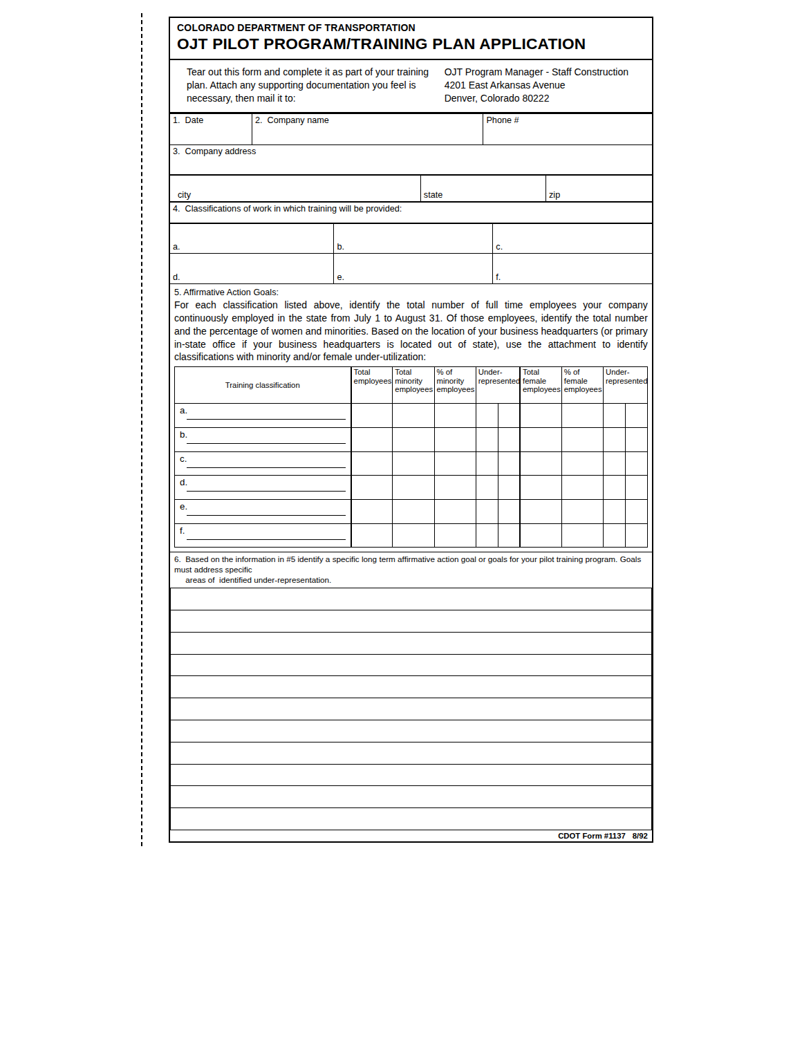COLORADO DEPARTMENT OF TRANSPORTATION
OJT PILOT PROGRAM/TRAINING PLAN APPLICATION
Tear out this form and complete it as part of your training plan. Attach any supporting documentation you feel is necessary, then mail it to:
OJT Program Manager - Staff Construction
4201 East Arkansas Avenue
Denver, Colorado 80222
| 1. Date | 2. Company name | Phone # |
| 3. Company address |
| city | state | zip |
| 4. Classifications of work in which training will be provided: |
| a. | b. | c. |
| d. | e. | f. |
5. Affirmative Action Goals:
For each classification listed above, identify the total number of full time employees your company continuously employed in the state from July 1 to August 31. Of those employees, identify the total number and the percentage of women and minorities. Based on the location of your business headquarters (or primary in-state office if your business headquarters is located out of state), use the attachment to identify classifications with minority and/or female under-utilization:
| Training classification | Total employees | Total minority employees | % of minority employees | Under- represented | Total female employees | % of female employees | Under- represented |
| --- | --- | --- | --- | --- | --- | --- | --- |
| a. | | | | | | | | | |
| b. | | | | | | | | | |
| c. | | | | | | | | | |
| d. | | | | | | | | | |
| e. | | | | | | | | | |
| f. | | | | | | | | | |
6. Based on the information in #5 identify a specific long term affirmative action goal or goals for your pilot training program. Goals must address specific
areas of identified under-representation.
CDOT Form #11378/92